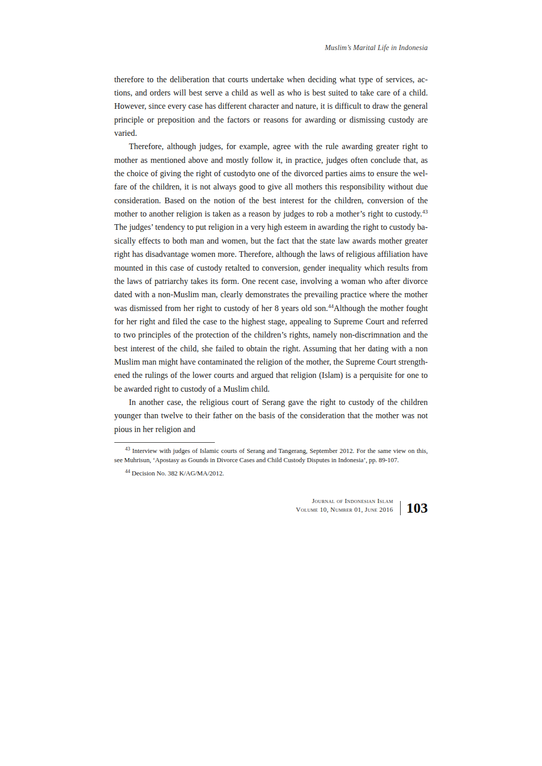Muslim’s Marital Life in Indonesia
therefore to the deliberation that courts undertake when deciding what type of services, actions, and orders will best serve a child as well as who is best suited to take care of a child. However, since every case has different character and nature, it is difficult to draw the general principle or preposition and the factors or reasons for awarding or dismissing custody are varied.
Therefore, although judges, for example, agree with the rule awarding greater right to mother as mentioned above and mostly follow it, in practice, judges often conclude that, as the choice of giving the right of custodyto one of the divorced parties aims to ensure the welfare of the children, it is not always good to give all mothers this responsibility without due consideration. Based on the notion of the best interest for the children, conversion of the mother to another religion is taken as a reason by judges to rob a mother’s right to custody.43 The judges’ tendency to put religion in a very high esteem in awarding the right to custody basically effects to both man and women, but the fact that the state law awards mother greater right has disadvantage women more. Therefore, although the laws of religious affiliation have mounted in this case of custody retalted to conversion, gender inequality which results from the laws of patriarchy takes its form. One recent case, involving a woman who after divorce dated with a non-Muslim man, clearly demonstrates the prevailing practice where the mother was dismissed from her right to custody of her 8 years old son.44Although the mother fought for her right and filed the case to the highest stage, appealing to Supreme Court and referred to two principles of the protection of the children’s rights, namely non-discrimnation and the best interest of the child, she failed to obtain the right. Assuming that her dating with a non Muslim man might have contaminated the religion of the mother, the Supreme Court strengthened the rulings of the lower courts and argued that religion (Islam) is a perquisite for one to be awarded right to custody of a Muslim child.
In another case, the religious court of Serang gave the right to custody of the children younger than twelve to their father on the basis of the consideration that the mother was not pious in her religion and
43 Interview with judges of Islamic courts of Serang and Tangerang, September 2012. For the same view on this, see Muhrisun, ‘Apostasy as Gounds in Divorce Cases and Child Custody Disputes in Indonesia’, pp. 89-107.
44 Decision No. 382 K/AG/MA/2012.
Journal of Indonesian Islam
Volume 10, Number 01, June 2016
103